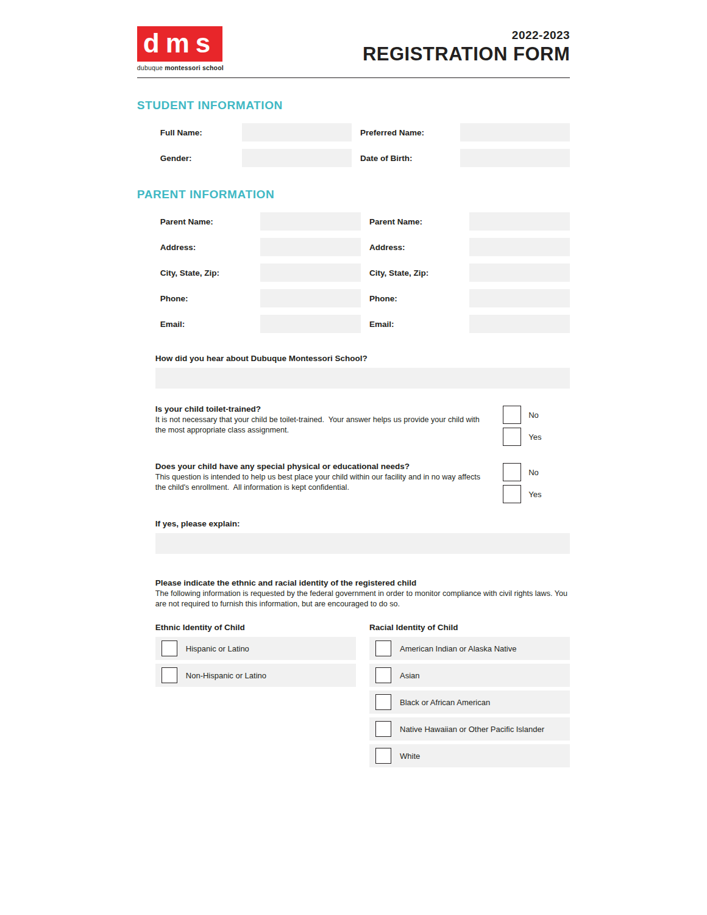dms
dubuque montessori school
2022-2023
REGISTRATION FORM
STUDENT INFORMATION
Full Name: Preferred Name: Gender: Date of Birth:
PARENT INFORMATION
Parent Name: Parent Name: Address: Address: City, State, Zip: City, State, Zip: Phone: Phone: Email: Email:
How did you hear about Dubuque Montessori School?
Is your child toilet-trained?
It is not necessary that your child be toilet-trained. Your answer helps us provide your child with the most appropriate class assignment.
No
Yes
Does your child have any special physical or educational needs?
This question is intended to help us best place your child within our facility and in no way affects the child's enrollment. All information is kept confidential.
No
Yes
If yes, please explain:
Please indicate the ethnic and racial identity of the registered child
The following information is requested by the federal government in order to monitor compliance with civil rights laws. You are not required to furnish this information, but are encouraged to do so.
Ethnic Identity of Child
Hispanic or Latino
Non-Hispanic or Latino
Racial Identity of Child
American Indian or Alaska Native
Asian
Black or African American
Native Hawaiian or Other Pacific Islander
White